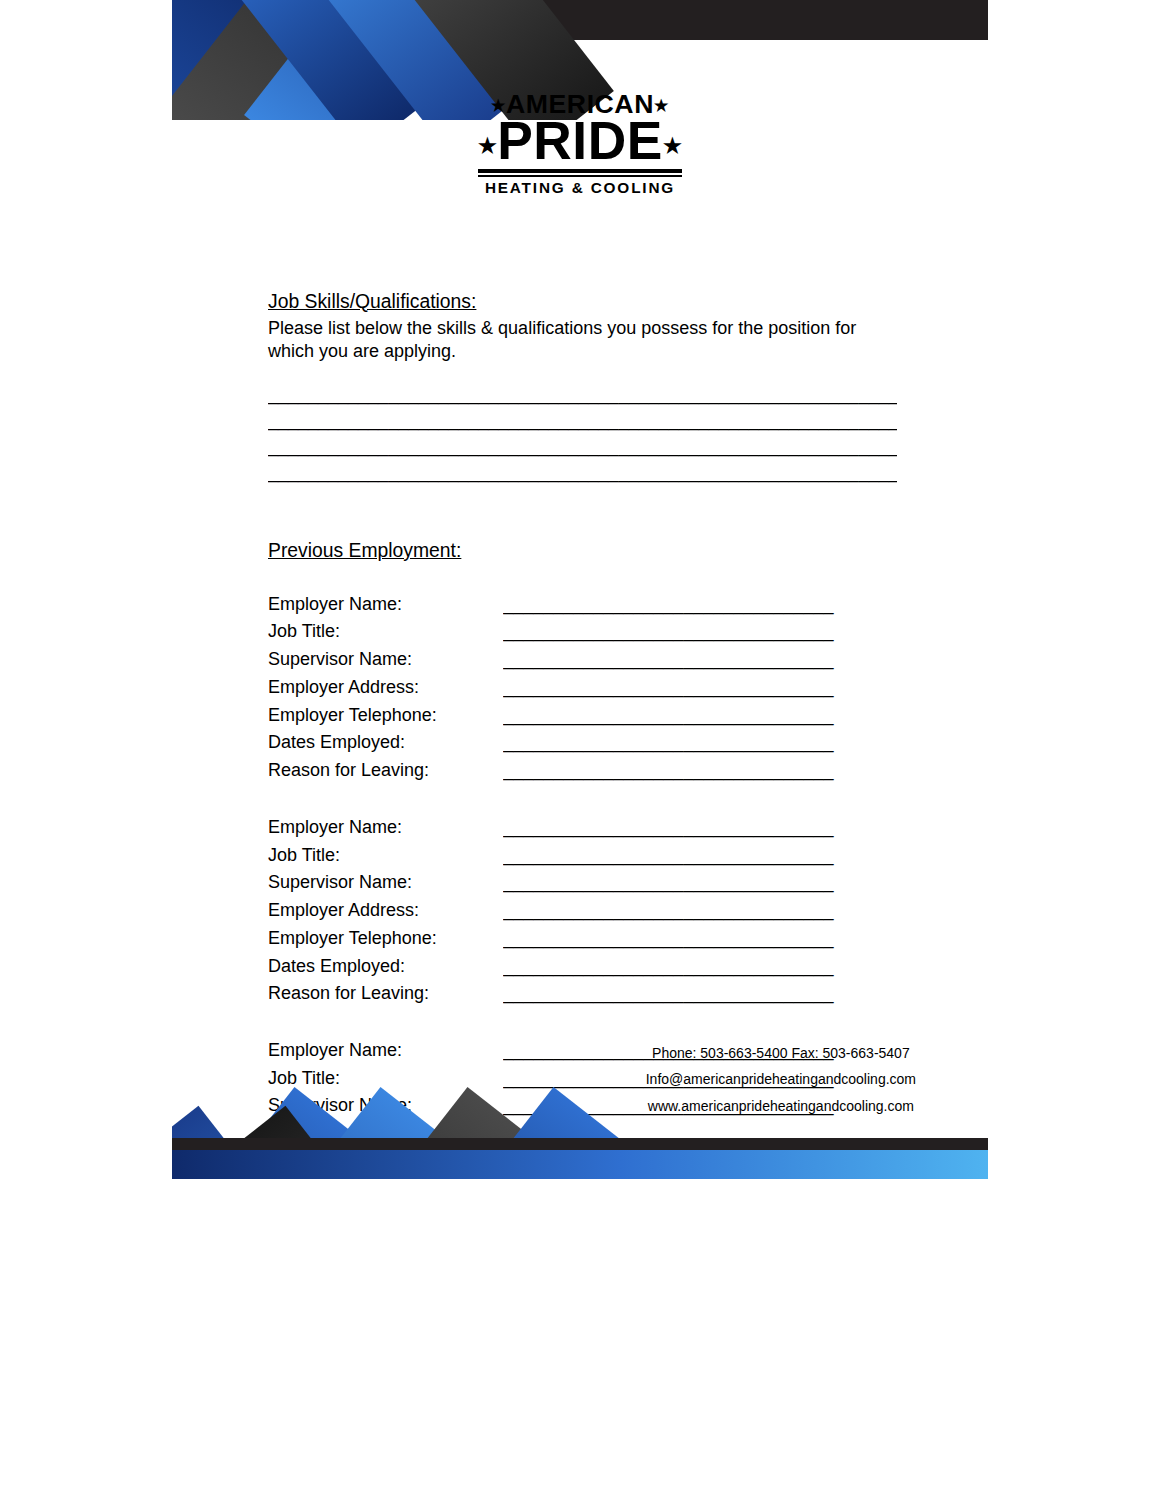★AMERICAN★
★PRIDE★
HEATING & COOLING
Job Skills/Qualifications:
Please list below the skills & qualifications you possess for the position for which you are applying.
_______________________________________________________________________________ _______________________________________________________________________________ _______________________________________________________________________________ _______________________________________________________________________________
Previous Employment:
| Employer Name: | _________________________________ |
| Job Title: | _________________________________ |
| Supervisor Name: | _________________________________ |
| Employer Address: | _________________________________ |
| Employer Telephone: | _________________________________ |
| Dates Employed: | _________________________________ |
| Reason for Leaving: | _________________________________ |
| Employer Name: | _________________________________ |
| Job Title: | _________________________________ |
| Supervisor Name: | _________________________________ |
| Employer Address: | _________________________________ |
| Employer Telephone: | _________________________________ |
| Dates Employed: | _________________________________ |
| Reason for Leaving: | _________________________________ |
| Employer Name: | _________________________________ |
| Job Title: | _________________________________ |
| Supervisor Name: | _________________________________ |
| Employer Address: | _________________________________ |
Phone: 503-663-5400 Fax: 503-663-5407
Info@americanprideheatingandcooling.com
www.americanprideheatingandcooling.com